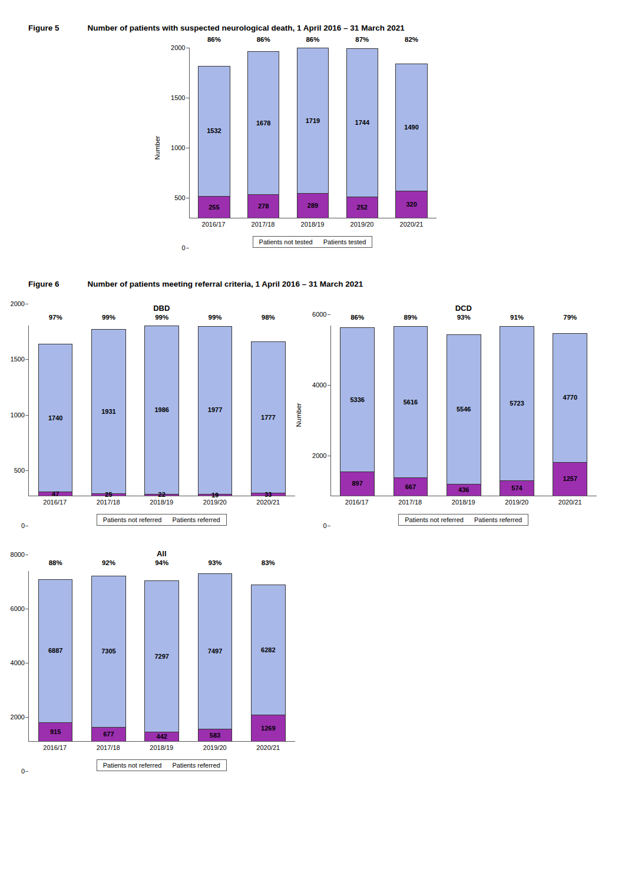Figure 5 Number of patients with suspected neurological death, 1 April 2016 – 31 March 2021
Number
0
500
1000
1500
2000
86%
1532
255
86%
1678
278
86%
1719
289
87%
1744
252
82%
1490
320
2016/17
2017/18
2018/19
2019/20
2020/21
Patients not tested Patients tested
Figure 6 Number of patients meeting referral criteria, 1 April 2016 – 31 March 2021
DBD
Number
0
500
1000
1500
2000
97%
1740
47
99%
1931
25
99%
1986
22
99%
1977
19
98%
1777
33
2016/17
2017/18
2018/19
2019/20
2020/21
Patients not referred Patients referred
DCD
Number
0
2000
4000
6000
86%
5336
897
89%
5616
667
93%
5546
436
91%
5723
574
79%
4770
1257
2016/17
2017/18
2018/19
2019/20
2020/21
Patients not referred Patients referred
All
Number
0
2000
4000
6000
8000
88%
6887
915
92%
7305
677
94%
7297
442
93%
7497
583
83%
6282
1269
2016/17
2017/18
2018/19
2019/20
2020/21
Patients not referred Patients referred